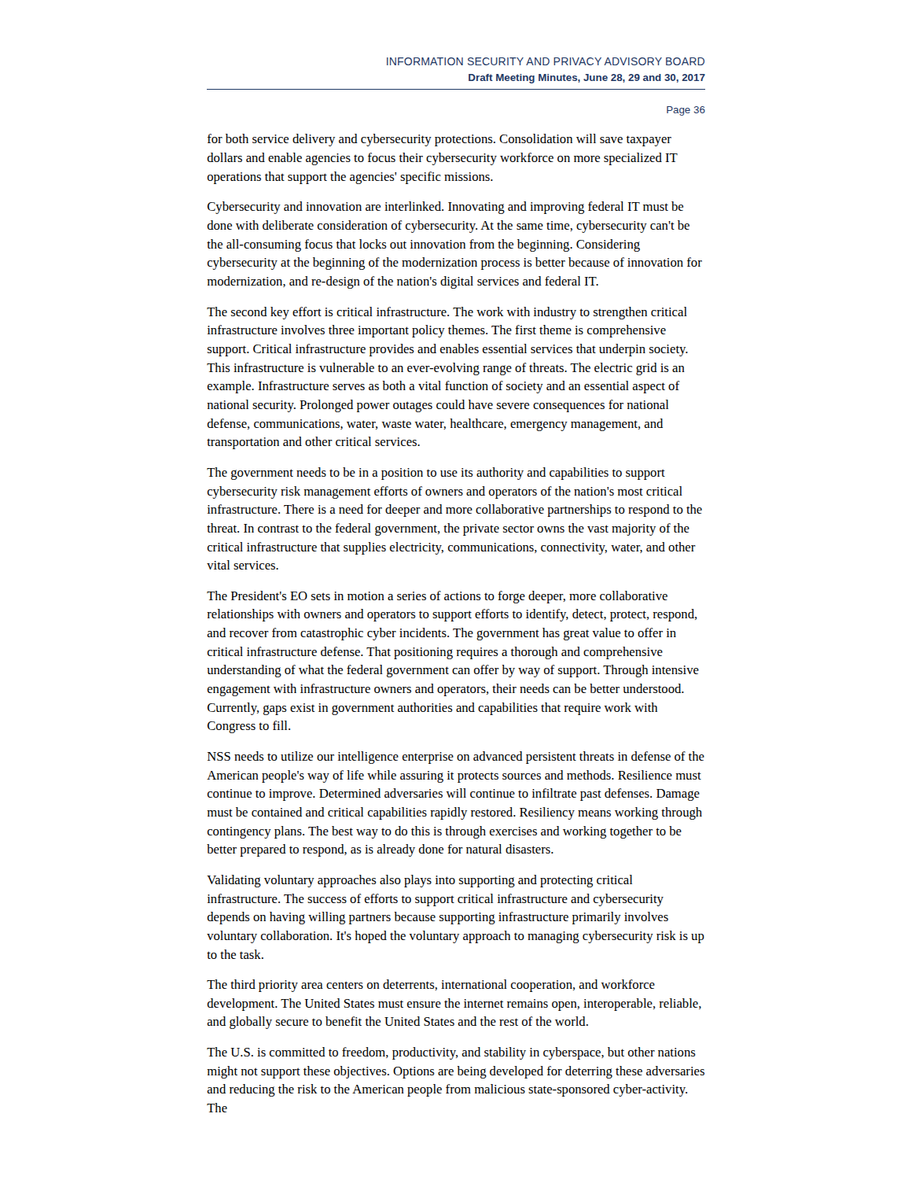INFORMATION SECURITY AND PRIVACY ADVISORY BOARD
Draft Meeting Minutes, June 28, 29 and 30, 2017
Page 36
for both service delivery and cybersecurity protections. Consolidation will save taxpayer dollars and enable agencies to focus their cybersecurity workforce on more specialized IT operations that support the agencies' specific missions.
Cybersecurity and innovation are interlinked. Innovating and improving federal IT must be done with deliberate consideration of cybersecurity. At the same time, cybersecurity can't be the all-consuming focus that locks out innovation from the beginning. Considering cybersecurity at the beginning of the modernization process is better because of innovation for modernization, and re-design of the nation's digital services and federal IT.
The second key effort is critical infrastructure. The work with industry to strengthen critical infrastructure involves three important policy themes. The first theme is comprehensive support. Critical infrastructure provides and enables essential services that underpin society. This infrastructure is vulnerable to an ever-evolving range of threats. The electric grid is an example. Infrastructure serves as both a vital function of society and an essential aspect of national security. Prolonged power outages could have severe consequences for national defense, communications, water, waste water, healthcare, emergency management, and transportation and other critical services.
The government needs to be in a position to use its authority and capabilities to support cybersecurity risk management efforts of owners and operators of the nation's most critical infrastructure. There is a need for deeper and more collaborative partnerships to respond to the threat. In contrast to the federal government, the private sector owns the vast majority of the critical infrastructure that supplies electricity, communications, connectivity, water, and other vital services.
The President's EO sets in motion a series of actions to forge deeper, more collaborative relationships with owners and operators to support efforts to identify, detect, protect, respond, and recover from catastrophic cyber incidents. The government has great value to offer in critical infrastructure defense. That positioning requires a thorough and comprehensive understanding of what the federal government can offer by way of support. Through intensive engagement with infrastructure owners and operators, their needs can be better understood. Currently, gaps exist in government authorities and capabilities that require work with Congress to fill.
NSS needs to utilize our intelligence enterprise on advanced persistent threats in defense of the American people's way of life while assuring it protects sources and methods. Resilience must continue to improve. Determined adversaries will continue to infiltrate past defenses. Damage must be contained and critical capabilities rapidly restored. Resiliency means working through contingency plans. The best way to do this is through exercises and working together to be better prepared to respond, as is already done for natural disasters.
Validating voluntary approaches also plays into supporting and protecting critical infrastructure. The success of efforts to support critical infrastructure and cybersecurity depends on having willing partners because supporting infrastructure primarily involves voluntary collaboration. It's hoped the voluntary approach to managing cybersecurity risk is up to the task.
The third priority area centers on deterrents, international cooperation, and workforce development. The United States must ensure the internet remains open, interoperable, reliable, and globally secure to benefit the United States and the rest of the world.
The U.S. is committed to freedom, productivity, and stability in cyberspace, but other nations might not support these objectives. Options are being developed for deterring these adversaries and reducing the risk to the American people from malicious state-sponsored cyber-activity. The